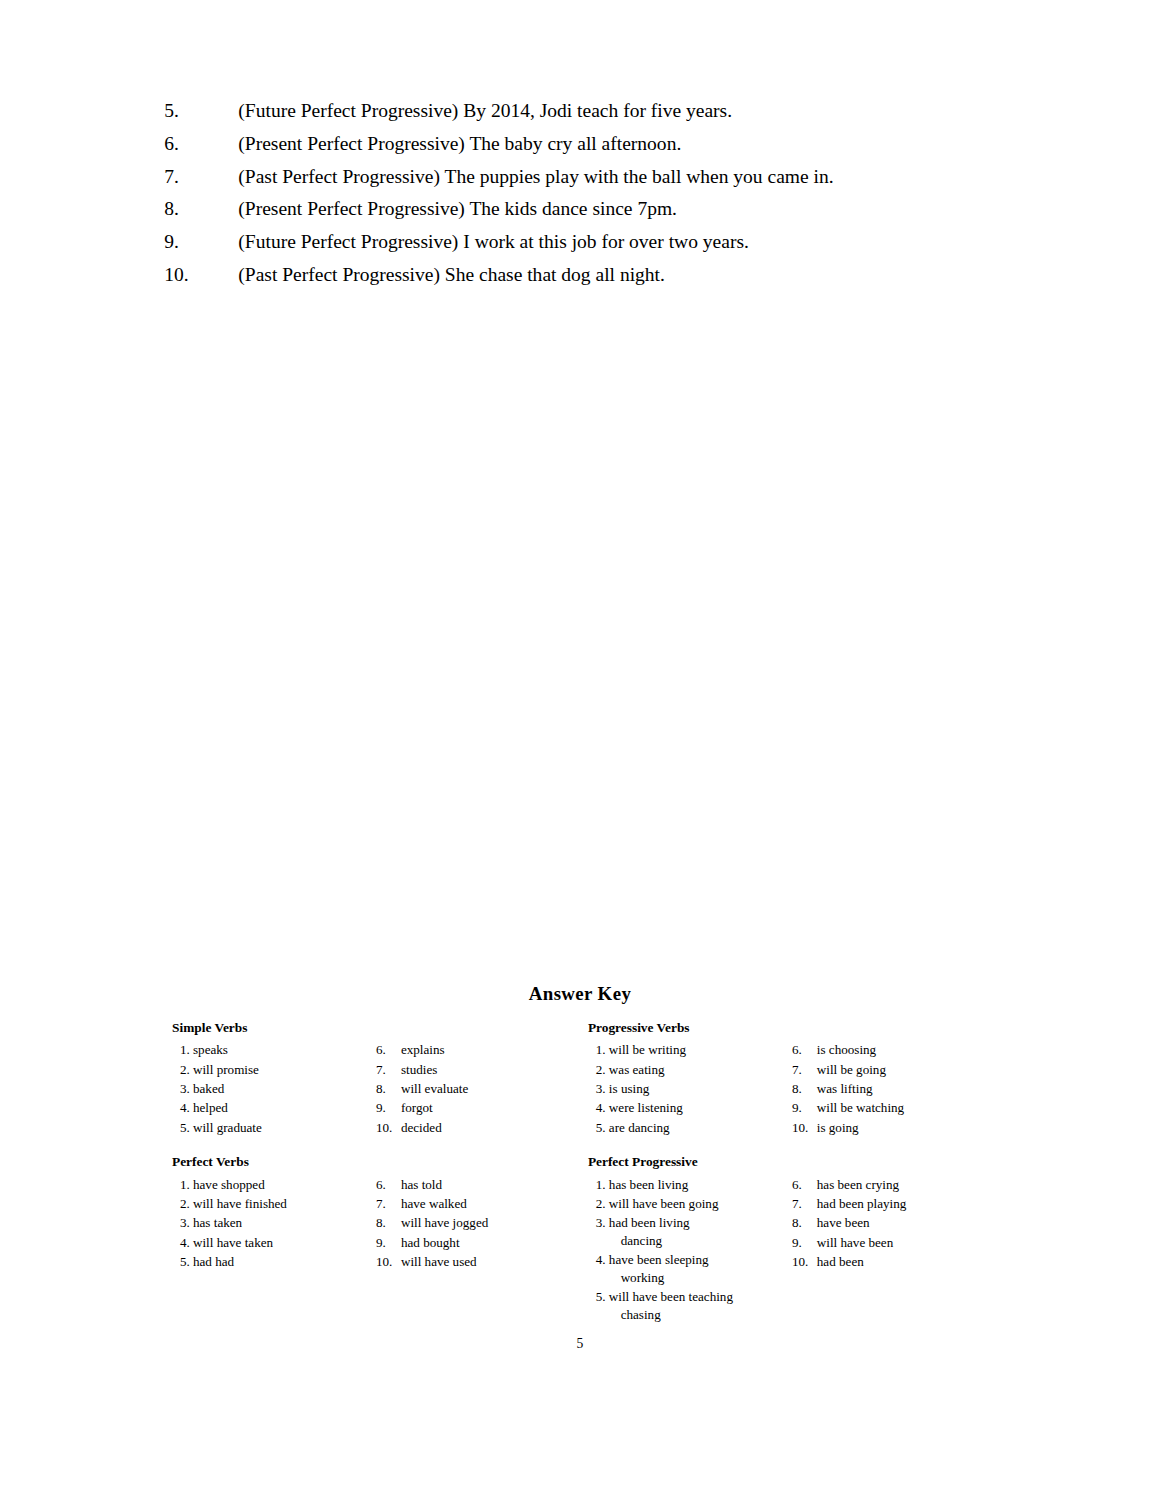(Future Perfect Progressive) By 2014, Jodi teach for five years.
(Present Perfect Progressive) The baby cry all afternoon.
(Past Perfect Progressive) The puppies play with the ball when you came in.
(Present Perfect Progressive) The kids dance since 7pm.
(Future Perfect Progressive) I work at this job for over two years.
(Past Perfect Progressive) She chase that dog all night.
Answer Key
Simple Verbs
speaks
will promise
baked
helped
will graduate
6. explains
7. studies
8. will evaluate
9. forgot
10. decided
Perfect Verbs
have shopped
will have finished
has taken
will have taken
had had
6. has told
7. have walked
8. will have jogged
9. had bought
10. will have used
Progressive Verbs
will be writing
was eating
is using
were listening
are dancing
6. is choosing
7. will be going
8. was lifting
9. will be watching
10. is going
Perfect Progressive
has been living
will have been going
had been livingdancing
have been sleepingworking
will have been teachingchasing
6. has been crying
7. had been playing
8. have been
9. will have been
10. had been
5